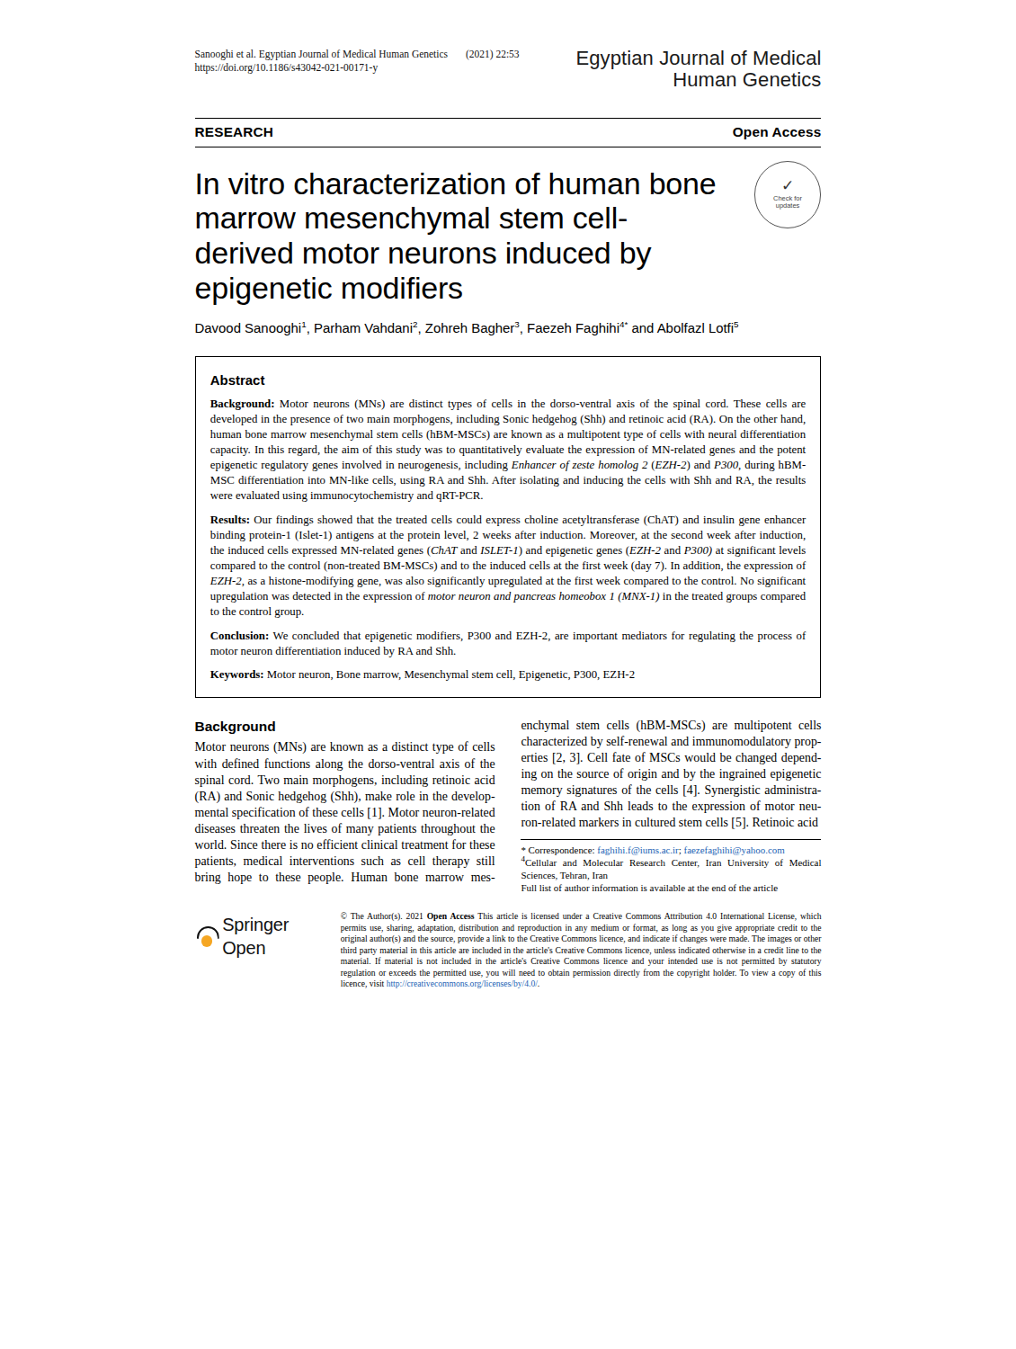Sanooghi et al. Egyptian Journal of Medical Human Genetics (2021) 22:53
https://doi.org/10.1186/s43042-021-00171-y
Egyptian Journal of Medical Human Genetics
RESEARCH
Open Access
✓
Check for
updates
In vitro characterization of human bone marrow mesenchymal stem cell-derived motor neurons induced by epigenetic modifiers
Davood Sanooghi1, Parham Vahdani2, Zohreh Bagher3, Faezeh Faghihi4* and Abolfazl Lotfi5
Abstract
Background: Motor neurons (MNs) are distinct types of cells in the dorso-ventral axis of the spinal cord. These cells are developed in the presence of two main morphogens, including Sonic hedgehog (Shh) and retinoic acid (RA). On the other hand, human bone marrow mesenchymal stem cells (hBM-MSCs) are known as a multipotent type of cells with neural differentiation capacity. In this regard, the aim of this study was to quantitatively evaluate the expression of MN-related genes and the potent epigenetic regulatory genes involved in neurogenesis, including Enhancer of zeste homolog 2 (EZH-2) and P300, during hBM-MSC differentiation into MN-like cells, using RA and Shh. After isolating and inducing the cells with Shh and RA, the results were evaluated using immunocytochemistry and qRT-PCR.
Results: Our findings showed that the treated cells could express choline acetyltransferase (ChAT) and insulin gene enhancer binding protein-1 (Islet-1) antigens at the protein level, 2 weeks after induction. Moreover, at the second week after induction, the induced cells expressed MN-related genes (ChAT and ISLET-1) and epigenetic genes (EZH-2 and P300) at significant levels compared to the control (non-treated BM-MSCs) and to the induced cells at the first week (day 7). In addition, the expression of EZH-2, as a histone-modifying gene, was also significantly upregulated at the first week compared to the control. No significant upregulation was detected in the expression of motor neuron and pancreas homeobox 1 (MNX-1) in the treated groups compared to the control group.
Conclusion: We concluded that epigenetic modifiers, P300 and EZH-2, are important mediators for regulating the process of motor neuron differentiation induced by RA and Shh.
Keywords: Motor neuron, Bone marrow, Mesenchymal stem cell, Epigenetic, P300, EZH-2
Background
Motor neurons (MNs) are known as a distinct type of cells with defined functions along the dorso-ventral axis of the spinal cord. Two main morphogens, including retinoic acid (RA) and Sonic hedgehog (Shh), make role in the developmental specification of these cells [1]. Motor neuron-related diseases threaten the lives of many patients throughout the world. Since there is no efficient clinical treatment for these patients, medical interventions such as cell therapy still bring hope to these people. Human bone marrow mesenchymal stem cells (hBM-MSCs) are multipotent cells characterized by self-renewal and immunomodulatory properties [2, 3]. Cell fate of MSCs would be changed depending on the source of origin and by the ingrained epigenetic memory signatures of the cells [4]. Synergistic administration of RA and Shh leads to the expression of motor neuron-related markers in cultured stem cells [5]. Retinoic acid
* Correspondence: faghihi.f@iums.ac.ir; faezefaghihi@yahoo.com
4Cellular and Molecular Research Center, Iran University of Medical Sciences, Tehran, Iran
Full list of author information is available at the end of the article
Springer Open
© The Author(s). 2021 Open Access This article is licensed under a Creative Commons Attribution 4.0 International License, which permits use, sharing, adaptation, distribution and reproduction in any medium or format, as long as you give appropriate credit to the original author(s) and the source, provide a link to the Creative Commons licence, and indicate if changes were made. The images or other third party material in this article are included in the article's Creative Commons licence, unless indicated otherwise in a credit line to the material. If material is not included in the article's Creative Commons licence and your intended use is not permitted by statutory regulation or exceeds the permitted use, you will need to obtain permission directly from the copyright holder. To view a copy of this licence, visit http://creativecommons.org/licenses/by/4.0/.